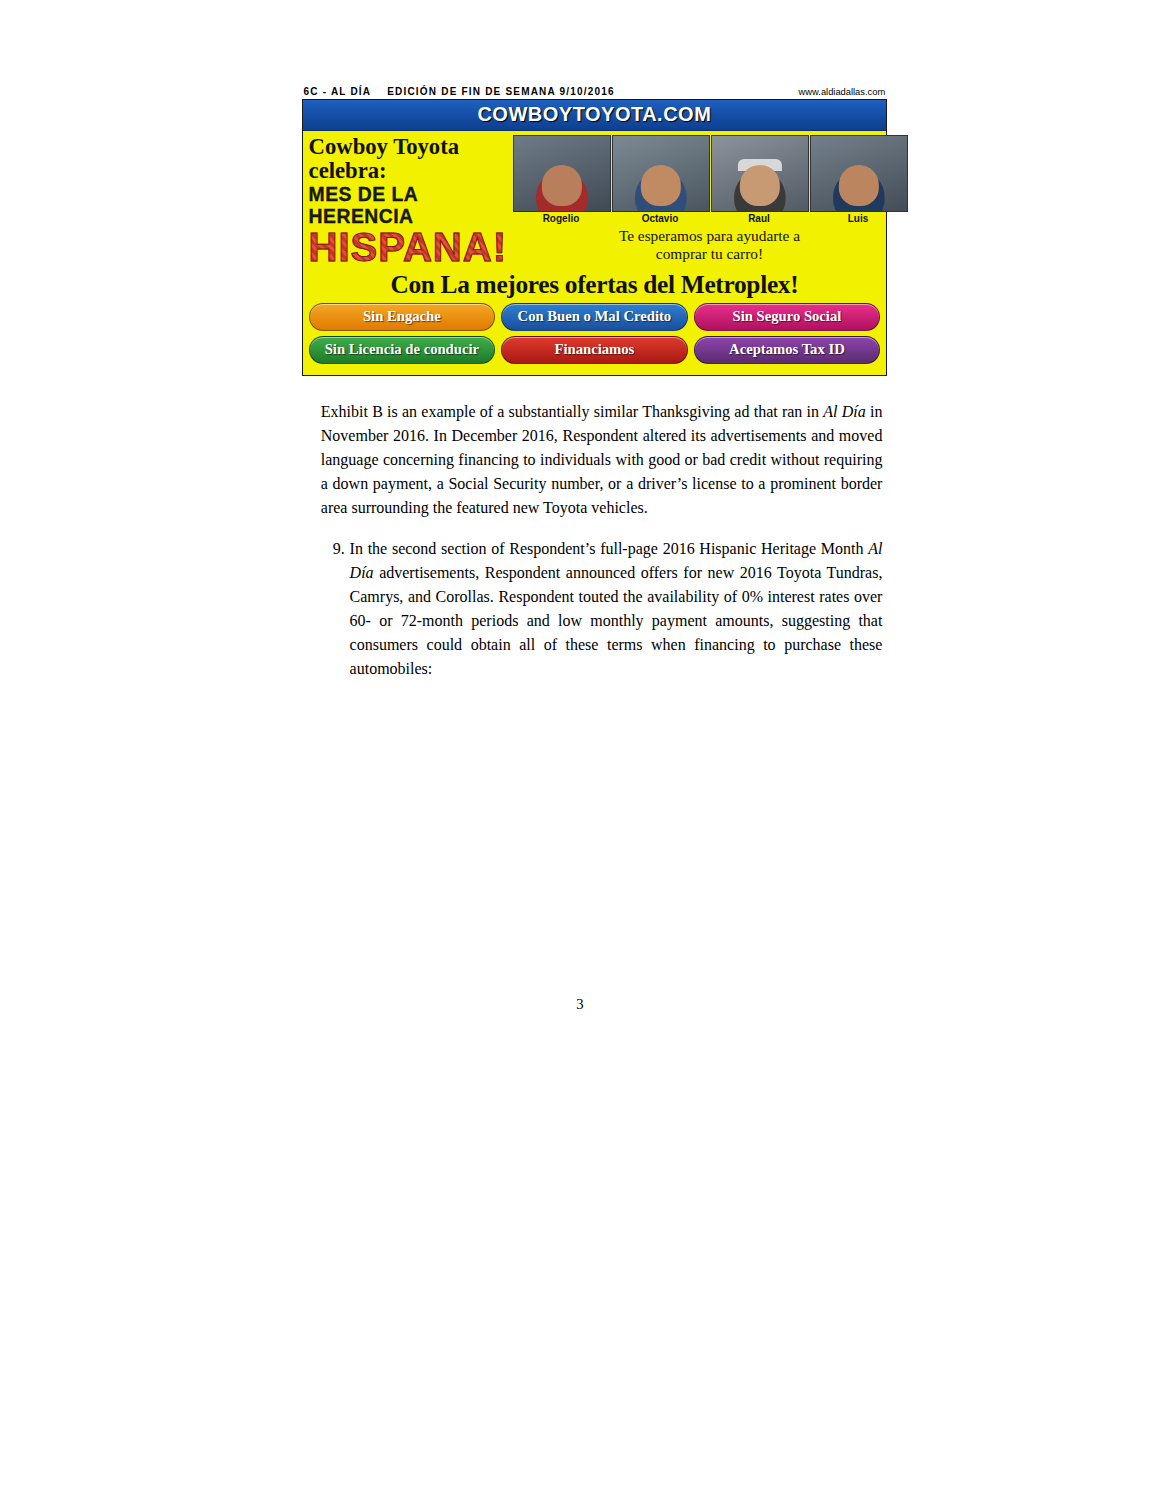6C - AL DÍA EDICIÓN DE FIN DE SEMANA 9/10/2016 www.aldiadallas.com
COWBOYTOYOTA.COM
Cowboy Toyota celebra:
MES DE LA HERENCIA
HISPANA!
Rogelio
Octavio
Raul
Luis
Te esperamos para ayudarte a
comprar tu carro!
Con La mejores ofertas del Metroplex!
Sin Engache
Con Buen o Mal Credito
Sin Seguro Social
Sin Licencia de conducir
Financiamos
Aceptamos Tax ID
Exhibit B is an example of a substantially similar Thanksgiving ad that ran in Al Día in November 2016. In December 2016, Respondent altered its advertisements and moved language concerning financing to individuals with good or bad credit without requiring a down payment, a Social Security number, or a driver’s license to a prominent border area surrounding the featured new Toyota vehicles.
9. In the second section of Respondent’s full-page 2016 Hispanic Heritage Month Al Día advertisements, Respondent announced offers for new 2016 Toyota Tundras, Camrys, and Corollas. Respondent touted the availability of 0% interest rates over 60- or 72-month periods and low monthly payment amounts, suggesting that consumers could obtain all of these terms when financing to purchase these automobiles:
3